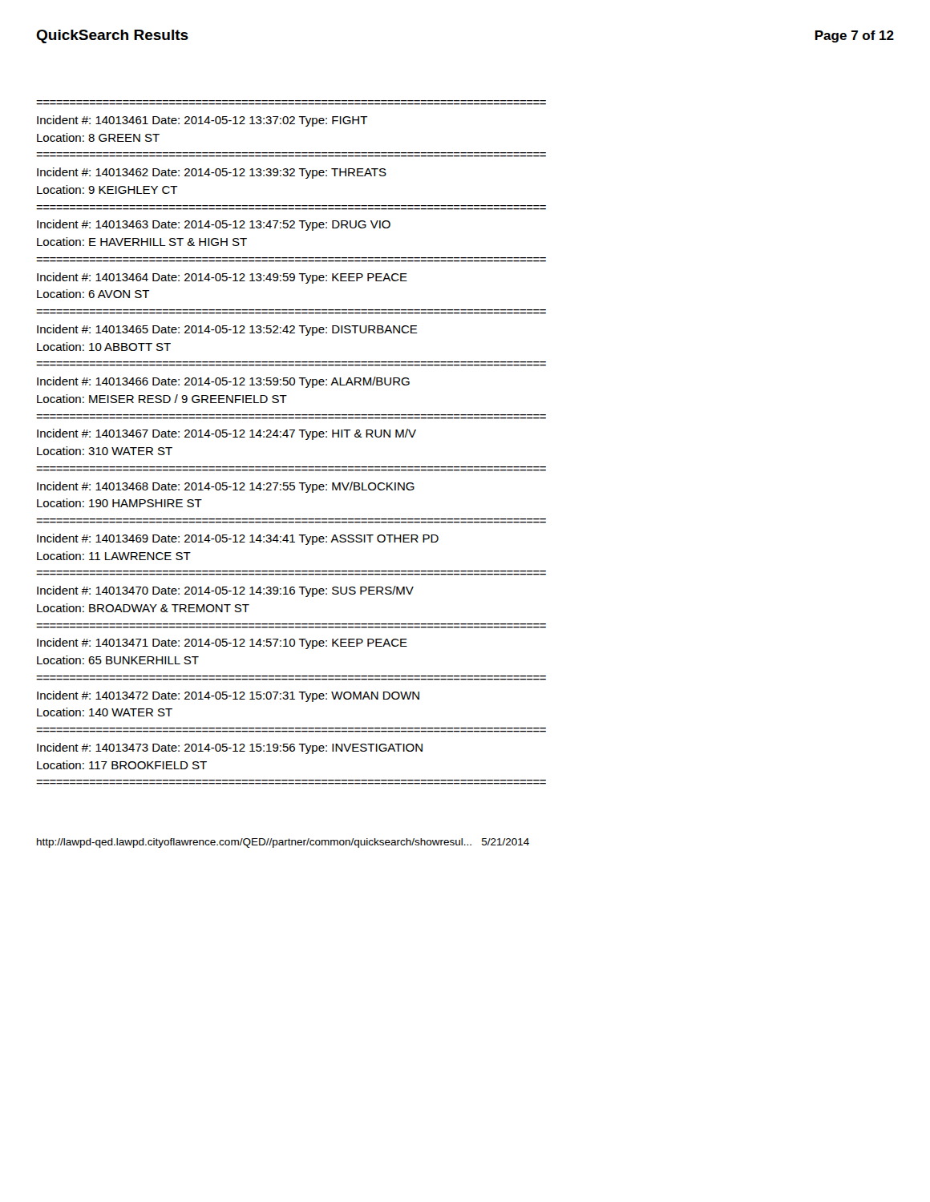QuickSearch Results Page 7 of 12
=============================================================================
Incident #: 14013461 Date: 2014-05-12 13:37:02 Type: FIGHT
Location: 8 GREEN ST
=============================================================================
Incident #: 14013462 Date: 2014-05-12 13:39:32 Type: THREATS
Location: 9 KEIGHLEY CT
=============================================================================
Incident #: 14013463 Date: 2014-05-12 13:47:52 Type: DRUG VIO
Location: E HAVERHILL ST & HIGH ST
=============================================================================
Incident #: 14013464 Date: 2014-05-12 13:49:59 Type: KEEP PEACE
Location: 6 AVON ST
=============================================================================
Incident #: 14013465 Date: 2014-05-12 13:52:42 Type: DISTURBANCE
Location: 10 ABBOTT ST
=============================================================================
Incident #: 14013466 Date: 2014-05-12 13:59:50 Type: ALARM/BURG
Location: MEISER RESD / 9 GREENFIELD ST
=============================================================================
Incident #: 14013467 Date: 2014-05-12 14:24:47 Type: HIT & RUN M/V
Location: 310 WATER ST
=============================================================================
Incident #: 14013468 Date: 2014-05-12 14:27:55 Type: MV/BLOCKING
Location: 190 HAMPSHIRE ST
=============================================================================
Incident #: 14013469 Date: 2014-05-12 14:34:41 Type: ASSSIT OTHER PD
Location: 11 LAWRENCE ST
=============================================================================
Incident #: 14013470 Date: 2014-05-12 14:39:16 Type: SUS PERS/MV
Location: BROADWAY & TREMONT ST
=============================================================================
Incident #: 14013471 Date: 2014-05-12 14:57:10 Type: KEEP PEACE
Location: 65 BUNKERHILL ST
=============================================================================
Incident #: 14013472 Date: 2014-05-12 15:07:31 Type: WOMAN DOWN
Location: 140 WATER ST
=============================================================================
Incident #: 14013473 Date: 2014-05-12 15:19:56 Type: INVESTIGATION
Location: 117 BROOKFIELD ST
=============================================================================
http://lawpd-qed.lawpd.cityoflawrence.com/QED//partner/common/quicksearch/showresul... 5/21/2014